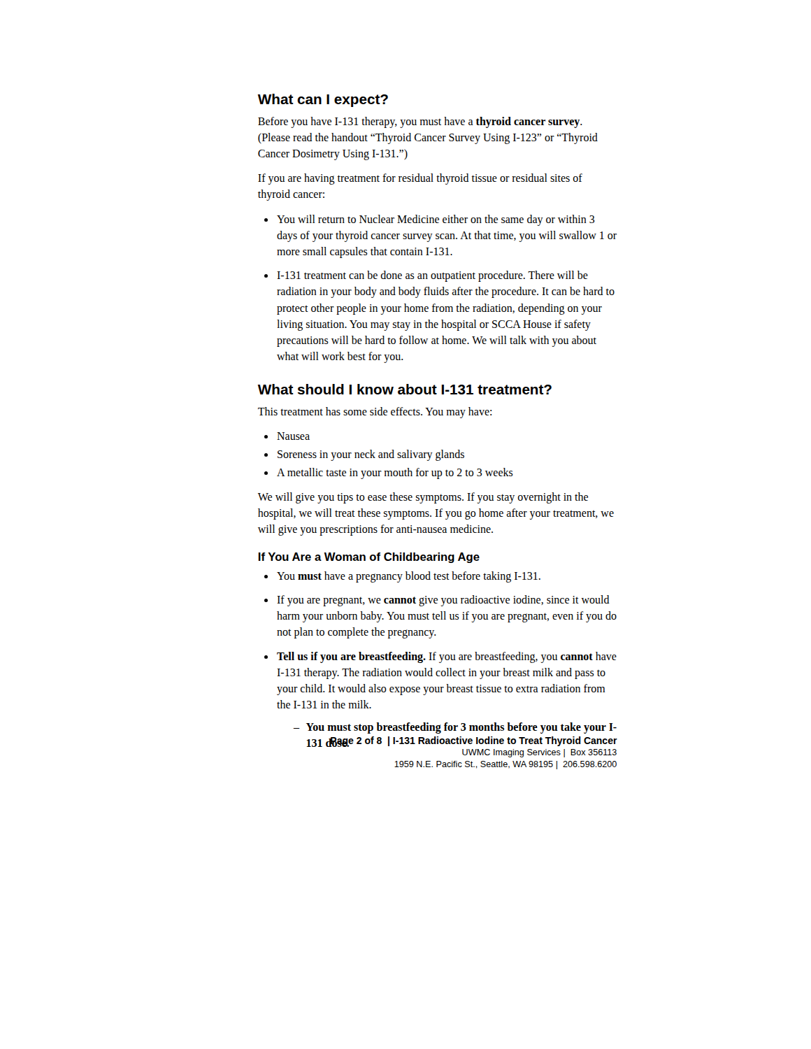What can I expect?
Before you have I-131 therapy, you must have a thyroid cancer survey. (Please read the handout “Thyroid Cancer Survey Using I-123” or “Thyroid Cancer Dosimetry Using I-131.”)
If you are having treatment for residual thyroid tissue or residual sites of thyroid cancer:
You will return to Nuclear Medicine either on the same day or within 3 days of your thyroid cancer survey scan. At that time, you will swallow 1 or more small capsules that contain I-131.
I-131 treatment can be done as an outpatient procedure. There will be radiation in your body and body fluids after the procedure. It can be hard to protect other people in your home from the radiation, depending on your living situation. You may stay in the hospital or SCCA House if safety precautions will be hard to follow at home. We will talk with you about what will work best for you.
What should I know about I-131 treatment?
This treatment has some side effects. You may have:
Nausea
Soreness in your neck and salivary glands
A metallic taste in your mouth for up to 2 to 3 weeks
We will give you tips to ease these symptoms. If you stay overnight in the hospital, we will treat these symptoms. If you go home after your treatment, we will give you prescriptions for anti-nausea medicine.
If You Are a Woman of Childbearing Age
You must have a pregnancy blood test before taking I-131.
If you are pregnant, we cannot give you radioactive iodine, since it would harm your unborn baby. You must tell us if you are pregnant, even if you do not plan to complete the pregnancy.
Tell us if you are breastfeeding. If you are breastfeeding, you cannot have I-131 therapy. The radiation would collect in your breast milk and pass to your child. It would also expose your breast tissue to extra radiation from the I-131 in the milk.
You must stop breastfeeding for 3 months before you take your I-131 dose.
Page 2 of 8 | I-131 Radioactive Iodine to Treat Thyroid Cancer
UWMC Imaging Services | Box 356113
1959 N.E. Pacific St., Seattle, WA 98195 | 206.598.6200